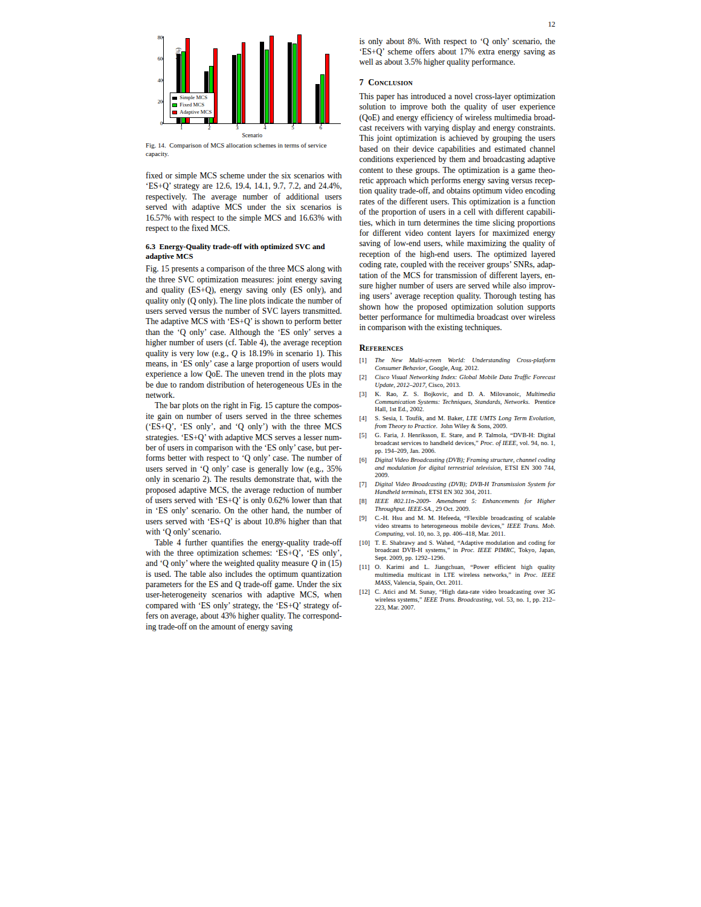12
Aggregate users served (%)
0
20
40
60
80
1
2
3
4
5
6
Scenario
Simple MCS
Fixed MCS
Adaptive MCS
Fig. 14. Comparison of MCS allocation schemes in terms of service capacity.
fixed or simple MCS scheme under the six scenarios with ‘ES+Q’ strategy are 12.6, 19.4, 14.1, 9.7, 7.2, and 24.4%, respectively. The average number of additional users served with adaptive MCS under the six scenarios is 16.57% with respect to the simple MCS and 16.63% with respect to the fixed MCS.
6.3 Energy-Quality trade-off with optimized SVC and adaptive MCS
Fig. 15 presents a comparison of the three MCS along with the three SVC optimization measures: joint energy saving and quality (ES+Q), energy saving only (ES only), and quality only (Q only). The line plots indicate the number of users served versus the number of SVC layers transmitted. The adaptive MCS with ‘ES+Q’ is shown to perform better than the ‘Q only’ case. Although the ‘ES only’ serves a higher number of users (cf. Table 4), the average reception quality is very low (e.g., Q is 18.19% in scenario 1). This means, in ‘ES only’ case a large proportion of users would experience a low QoE. The uneven trend in the plots may be due to random distribution of heterogeneous UEs in the network.
The bar plots on the right in Fig. 15 capture the composite gain on number of users served in the three schemes (‘ES+Q’, ‘ES only’, and ‘Q only’) with the three MCS strategies. ‘ES+Q’ with adaptive MCS serves a lesser number of users in comparison with the ‘ES only’ case, but performs better with respect to ‘Q only’ case. The number of users served in ‘Q only’ case is generally low (e.g., 35% only in scenario 2). The results demonstrate that, with the proposed adaptive MCS, the average reduction of number of users served with ‘ES+Q’ is only 0.62% lower than that in ‘ES only’ scenario. On the other hand, the number of users served with ‘ES+Q’ is about 10.8% higher than that with ‘Q only’ scenario.
Table 4 further quantifies the energy-quality trade-off with the three optimization schemes: ‘ES+Q’, ‘ES only’, and ‘Q only’ where the weighted quality measure Q in (15) is used. The table also includes the optimum quantization parameters for the ES and Q trade-off game. Under the six user-heterogeneity scenarios with adaptive MCS, when compared with ‘ES only’ strategy, the ‘ES+Q’ strategy offers on average, about 43% higher quality. The corresponding trade-off on the amount of energy saving
is only about 8%. With respect to ‘Q only’ scenario, the ‘ES+Q’ scheme offers about 17% extra energy saving as well as about 3.5% higher quality performance.
7 Conclusion
This paper has introduced a novel cross-layer optimization solution to improve both the quality of user experience (QoE) and energy efficiency of wireless multimedia broadcast receivers with varying display and energy constraints. This joint optimization is achieved by grouping the users based on their device capabilities and estimated channel conditions experienced by them and broadcasting adaptive content to these groups. The optimization is a game theoretic approach which performs energy saving versus reception quality trade-off, and obtains optimum video encoding rates of the different users. This optimization is a function of the proportion of users in a cell with different capabilities, which in turn determines the time slicing proportions for different video content layers for maximized energy saving of low-end users, while maximizing the quality of reception of the high-end users. The optimized layered coding rate, coupled with the receiver groups’ SNRs, adaptation of the MCS for transmission of different layers, ensure higher number of users are served while also improving users’ average reception quality. Thorough testing has shown how the proposed optimization solution supports better performance for multimedia broadcast over wireless in comparison with the existing techniques.
References
[1]
The New Multi-screen World: Understanding Cross-platform Consumer Behavior, Google, Aug. 2012.
[2]
Cisco Visual Networking Index: Global Mobile Data Traffic Forecast Update, 2012–2017, Cisco, 2013.
[3]
K. Rao, Z. S. Bojkovic, and D. A. Milovanoic, Multimedia Communication Systems: Techniques, Standards, Networks. Prentice Hall, 1st Ed., 2002.
[4]
S. Sesia, I. Toufik, and M. Baker, LTE UMTS Long Term Evolution, from Theory to Practice. John Wiley & Sons, 2009.
[5]
G. Faria, J. Henriksson, E. Stare, and P. Talmola, “DVB-H: Digital broadcast services to handheld devices,” Proc. of IEEE, vol. 94, no. 1, pp. 194–209, Jan. 2006.
[6]
Digital Video Broadcasting (DVB); Framing structure, channel coding and modulation for digital terrestrial television, ETSI EN 300 744, 2009.
[7]
Digital Video Broadcasting (DVB); DVB-H Transmission System for Handheld terminals, ETSI EN 302 304, 2011.
[8]
IEEE 802.11n-2009- Amendment 5: Enhancements for Higher Throughput. IEEE-SA., 29 Oct. 2009.
[9]
C.-H. Hsu and M. M. Hefeeda, “Flexible broadcasting of scalable video streams to heterogeneous mobile devices,” IEEE Trans. Mob. Computing, vol. 10, no. 3, pp. 406–418, Mar. 2011.
[10]
T. E. Shabrawy and S. Wahed, “Adaptive modulation and coding for broadcast DVB-H systems,” in Proc. IEEE PIMRC, Tokyo, Japan, Sept. 2009, pp. 1292–1296.
[11]
O. Karimi and L. Jiangchuan, “Power efficient high quality multimedia multicast in LTE wireless networks,” in Proc. IEEE MASS, Valencia, Spain, Oct. 2011.
[12]
C. Atici and M. Sunay, “High data-rate video broadcasting over 3G wireless systems,” IEEE Trans. Broadcasting, vol. 53, no. 1, pp. 212–223, Mar. 2007.